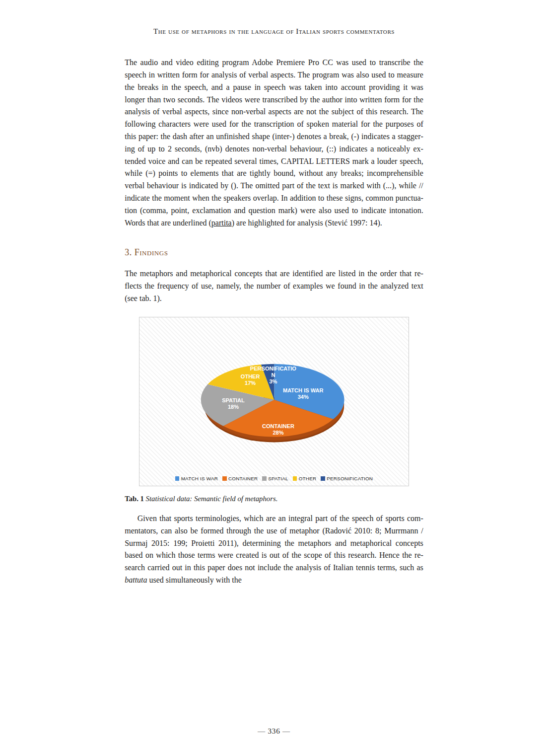The use of metaphors in the language of Italian sports commentators
The audio and video editing program Adobe Premiere Pro CC was used to transcribe the speech in written form for analysis of verbal aspects. The program was also used to measure the breaks in the speech, and a pause in speech was taken into account providing it was longer than two seconds. The videos were transcribed by the author into written form for the analysis of verbal aspects, since non-verbal aspects are not the subject of this research. The following characters were used for the transcription of spoken material for the purposes of this paper: the dash after an unfinished shape (inter-) denotes a break, (-) indicates a staggering of up to 2 seconds, (nvb) denotes non-verbal behaviour, (::) indicates a noticeably extended voice and can be repeated several times, CAPITAL LETTERS mark a louder speech, while (=) points to elements that are tightly bound, without any breaks; incomprehensible verbal behaviour is indicated by (). The omitted part of the text is marked with (...), while // indicate the moment when the speakers overlap. In addition to these signs, common punctuation (comma, point, exclamation and question mark) were also used to indicate intonation. Words that are underlined (partita) are highlighted for analysis (Stević 1997: 14).
3. Findings
The metaphors and metaphorical concepts that are identified are listed in the order that reflects the frequency of use, namely, the number of examples we found in the analyzed text (see tab. 1).
MATCH IS WAR 34% CONTAINER 28% SPATIAL 18% OTHER 17% PERSONIFICATIO N 3%
MATCH IS WAR CONTAINER SPATIAL OTHER PERSONIFICATION
Tab. 1 Statistical data: Semantic field of metaphors.
Given that sports terminologies, which are an integral part of the speech of sports commentators, can also be formed through the use of metaphor (Radović 2010: 8; Murrmann / Surmaj 2015: 199; Proietti 2011), determining the metaphors and metaphorical concepts based on which those terms were created is out of the scope of this research. Hence the research carried out in this paper does not include the analysis of Italian tennis terms, such as battuta used simultaneously with the
— 336 —